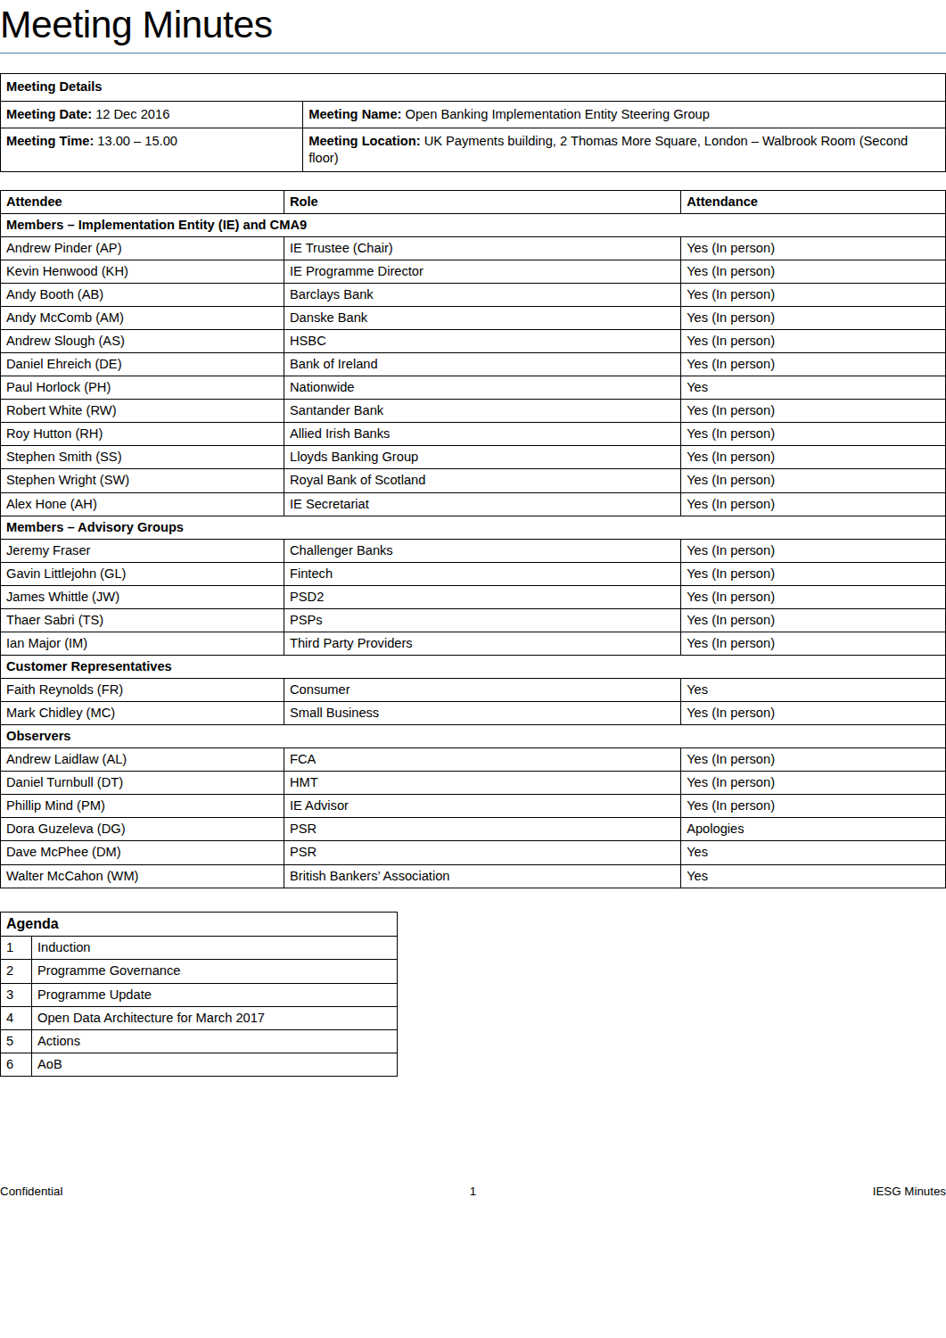Meeting Minutes
| Meeting Details |
| Meeting Date: 12 Dec 2016 | Meeting Name: Open Banking Implementation Entity Steering Group |
| Meeting Time: 13.00 – 15.00 | Meeting Location: UK Payments building, 2 Thomas More Square, London – Walbrook Room (Second floor) |
| Attendee | Role | Attendance |
| --- | --- | --- |
| Members – Implementation Entity (IE) and CMA9 |
| Andrew Pinder (AP) | IE Trustee (Chair) | Yes (In person) |
| Kevin Henwood (KH) | IE Programme Director | Yes (In person) |
| Andy Booth (AB) | Barclays Bank | Yes (In person) |
| Andy McComb (AM) | Danske Bank | Yes (In person) |
| Andrew Slough (AS) | HSBC | Yes (In person) |
| Daniel Ehreich (DE) | Bank of Ireland | Yes (In person) |
| Paul Horlock (PH) | Nationwide | Yes |
| Robert White (RW) | Santander Bank | Yes (In person) |
| Roy Hutton (RH) | Allied Irish Banks | Yes (In person) |
| Stephen Smith (SS) | Lloyds Banking Group | Yes (In person) |
| Stephen Wright (SW) | Royal Bank of Scotland | Yes (In person) |
| Alex Hone (AH) | IE Secretariat | Yes (In person) |
| Members – Advisory Groups |
| Jeremy Fraser | Challenger Banks | Yes (In person) |
| Gavin Littlejohn (GL) | Fintech | Yes (In person) |
| James Whittle (JW) | PSD2 | Yes (In person) |
| Thaer Sabri (TS) | PSPs | Yes (In person) |
| Ian Major (IM) | Third Party Providers | Yes (In person) |
| Customer Representatives |
| Faith Reynolds (FR) | Consumer | Yes |
| Mark Chidley (MC) | Small Business | Yes (In person) |
| Observers |
| Andrew Laidlaw (AL) | FCA | Yes (In person) |
| Daniel Turnbull (DT) | HMT | Yes (In person) |
| Phillip Mind (PM) | IE Advisor | Yes (In person) |
| Dora Guzeleva (DG) | PSR | Apologies |
| Dave McPhee (DM) | PSR | Yes |
| Walter McCahon (WM) | British Bankers’ Association | Yes |
| Agenda |
| --- |
| 1 | Induction |
| 2 | Programme Governance |
| 3 | Programme Update |
| 4 | Open Data Architecture for March 2017 |
| 5 | Actions |
| 6 | AoB |
Confidential 1 IESG Minutes